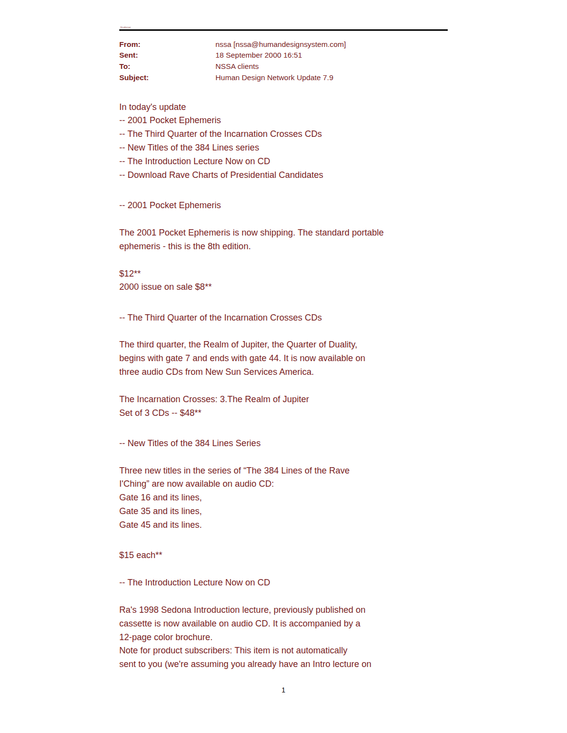Grudnerye
| From: | nssa [nssa@humandesignsystem.com] |
| Sent: | 18 September 2000 16:51 |
| To: | NSSA clients |
| Subject: | Human Design Network Update 7.9 |
In today's update
-- 2001 Pocket Ephemeris
-- The Third Quarter of the Incarnation Crosses CDs
-- New Titles of the 384 Lines series
-- The Introduction Lecture Now on CD
-- Download Rave Charts of Presidential Candidates
-- 2001 Pocket Ephemeris
The 2001 Pocket Ephemeris is now shipping. The standard portable
ephemeris - this is the 8th edition.
$12**
2000 issue on sale $8**
-- The Third Quarter of the Incarnation Crosses CDs
The third quarter, the Realm of Jupiter, the Quarter of Duality,
begins with gate 7 and ends with gate 44. It is now available on
three audio CDs from New Sun Services America.
The Incarnation Crosses: 3.The Realm of Jupiter
Set of 3 CDs -- $48**
-- New Titles of the 384 Lines Series
Three new titles in the series of “The 384 Lines of the Rave
I'Ching” are now available on audio CD:
Gate 16 and its lines,
Gate 35 and its lines,
Gate 45 and its lines.
$15 each**
-- The Introduction Lecture Now on CD
Ra's 1998 Sedona Introduction lecture, previously published on
cassette is now available on audio CD. It is accompanied by a
12-page color brochure.
Note for product subscribers: This item is not automatically
sent to you (we're assuming you already have an Intro lecture on
1